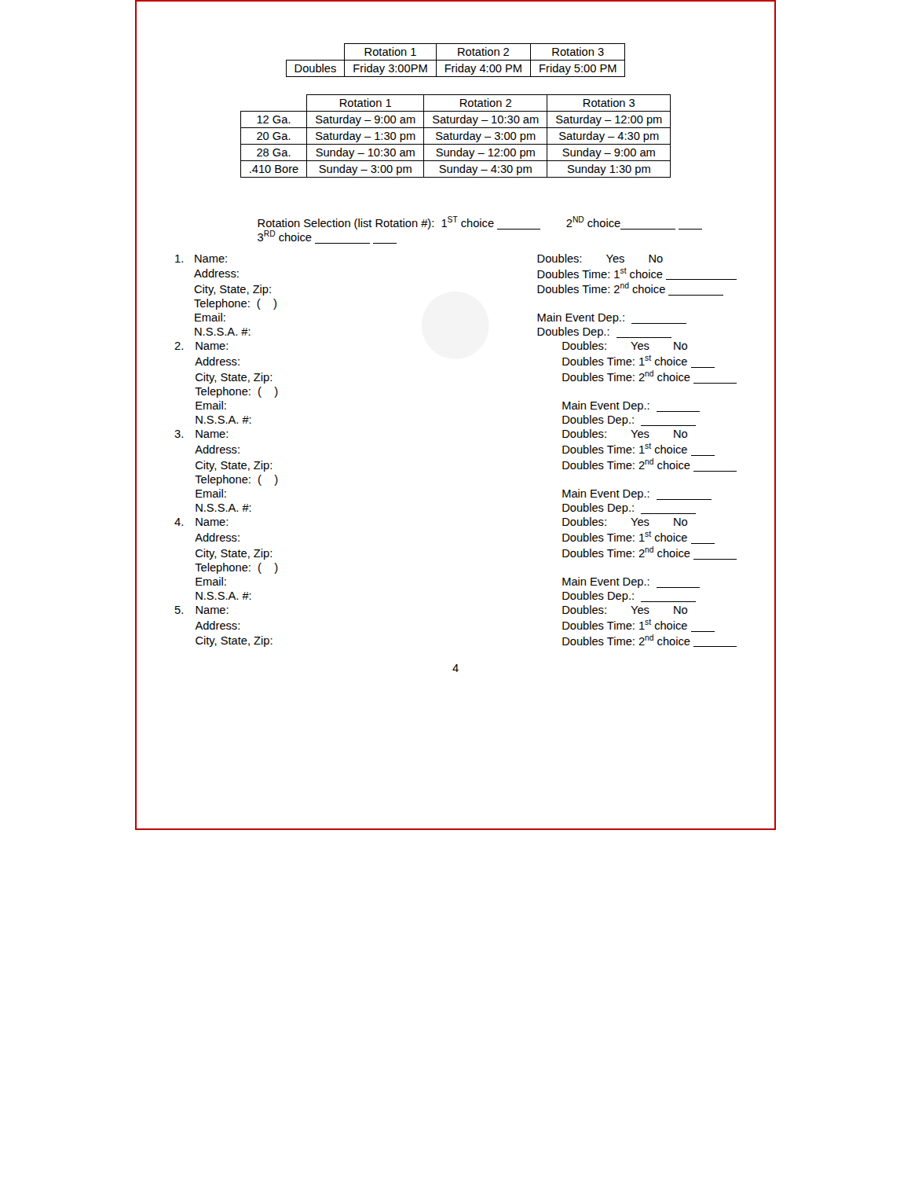●
| | Rotation 1 | Rotation 2 | Rotation 3 |
| Doubles | Friday 3:00PM | Friday 4:00 PM | Friday 5:00 PM |
| | Rotation 1 | Rotation 2 | Rotation 3 |
| 12 Ga. | Saturday – 9:00 am | Saturday – 10:30 am | Saturday – 12:00 pm |
| 20 Ga. | Saturday – 1:30 pm | Saturday – 3:00 pm | Saturday – 4:30 pm |
| 28 Ga. | Sunday – 10:30 am | Sunday – 12:00 pm | Sunday – 9:00 am |
| .410 Bore | Sunday – 3:00 pm | Sunday – 4:30 pm | Sunday 1:30 pm |
Rotation Selection (list Rotation #): 1ST choice 2ND choice 3RD choice
| 1. | Name: | | | Doubles: Yes No |
| | Address: | | | Doubles Time: 1 st choice |
| | City, State, Zip: | | | Doubles Time: 2 nd choice |
| | Telephone: ( ) | | | |
| | Email: | | | Main Event Dep.: |
| | N.S.S.A. #: | | | Doubles Dep.: |
| 2. | Name: | | | Doubles: Yes No |
| | Address: | | | Doubles Time: 1 st choice |
| | City, State, Zip: | | | Doubles Time: 2 nd choice |
| | Telephone: ( ) | | | |
| | Email: | | | Main Event Dep.: |
| | N.S.S.A. #: | | | Doubles Dep.: |
| 3. | Name: | | | Doubles: Yes No |
| | Address: | | | Doubles Time: 1 st choice |
| | City, State, Zip: | | | Doubles Time: 2 nd choice |
| | Telephone: ( ) | | | |
| | Email: | | | Main Event Dep.: |
| | N.S.S.A. #: | | | Doubles Dep.: |
| 4. | Name: | | | Doubles: Yes No |
| | Address: | | | Doubles Time: 1 st choice |
| | City, State, Zip: | | | Doubles Time: 2 nd choice |
| | Telephone: ( ) | | | |
| | Email: | | | Main Event Dep.: |
| | N.S.S.A. #: | | | Doubles Dep.: |
| 5. | Name: | | | Doubles: Yes No |
| | Address: | | | Doubles Time: 1 st choice |
| | City, State, Zip: | | | Doubles Time: 2 nd choice |
4